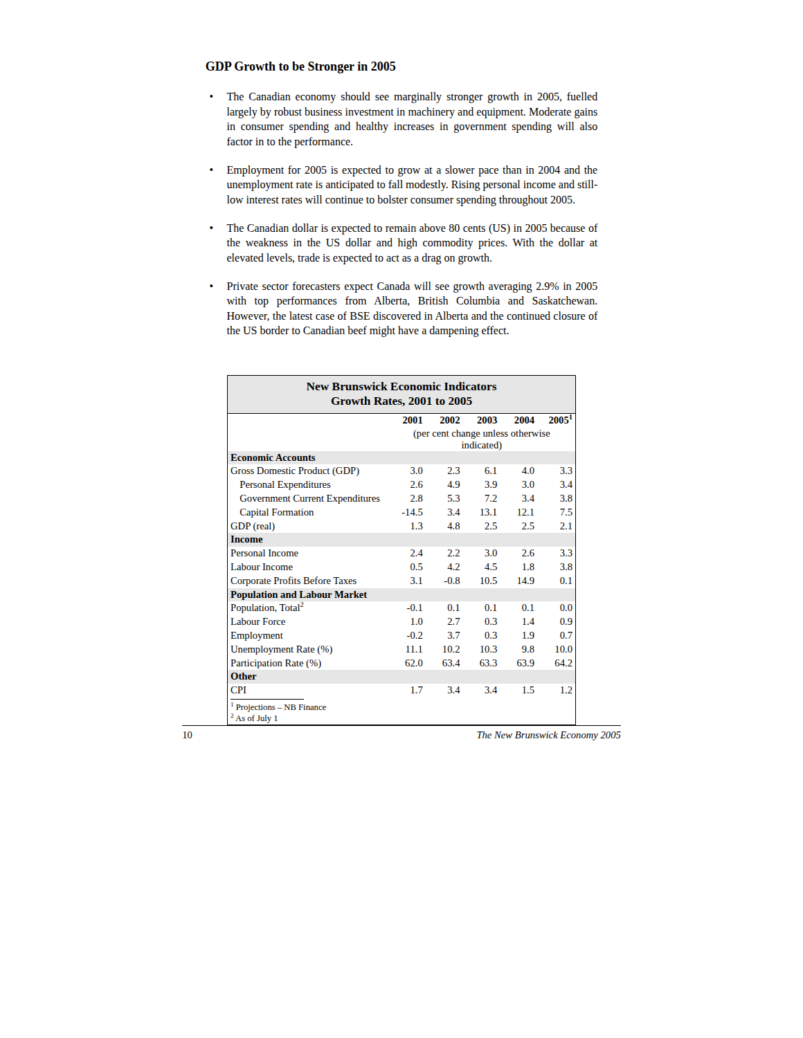GDP Growth to be Stronger in 2005
The Canadian economy should see marginally stronger growth in 2005, fuelled largely by robust business investment in machinery and equipment. Moderate gains in consumer spending and healthy increases in government spending will also factor in to the performance.
Employment for 2005 is expected to grow at a slower pace than in 2004 and the unemployment rate is anticipated to fall modestly. Rising personal income and still-low interest rates will continue to bolster consumer spending throughout 2005.
The Canadian dollar is expected to remain above 80 cents (US) in 2005 because of the weakness in the US dollar and high commodity prices. With the dollar at elevated levels, trade is expected to act as a drag on growth.
Private sector forecasters expect Canada will see growth averaging 2.9% in 2005 with top performances from Alberta, British Columbia and Saskatchewan. However, the latest case of BSE discovered in Alberta and the continued closure of the US border to Canadian beef might have a dampening effect.
New Brunswick Economic Indicators Growth Rates, 2001 to 2005
| | 2001 | 2002 | 2003 | 2004 | 2005 1 |
| --- | --- | --- | --- | --- | --- |
| | (per cent change unless otherwise indicated) |
| Economic Accounts | | | | | |
| Gross Domestic Product (GDP) | 3.0 | 2.3 | 6.1 | 4.0 | 3.3 |
| Personal Expenditures | 2.6 | 4.9 | 3.9 | 3.0 | 3.4 |
| Government Current Expenditures | 2.8 | 5.3 | 7.2 | 3.4 | 3.8 |
| Capital Formation | -14.5 | 3.4 | 13.1 | 12.1 | 7.5 |
| GDP (real) | 1.3 | 4.8 | 2.5 | 2.5 | 2.1 |
| Income | | | | | |
| Personal Income | 2.4 | 2.2 | 3.0 | 2.6 | 3.3 |
| Labour Income | 0.5 | 4.2 | 4.5 | 1.8 | 3.8 |
| Corporate Profits Before Taxes | 3.1 | -0.8 | 10.5 | 14.9 | 0.1 |
| Population and Labour Market | | | | | |
| Population, Total 2 | -0.1 | 0.1 | 0.1 | 0.1 | 0.0 |
| Labour Force | 1.0 | 2.7 | 0.3 | 1.4 | 0.9 |
| Employment | -0.2 | 3.7 | 0.3 | 1.9 | 0.7 |
| Unemployment Rate (%) | 11.1 | 10.2 | 10.3 | 9.8 | 10.0 |
| Participation Rate (%) | 62.0 | 63.4 | 63.3 | 63.9 | 64.2 |
| Other | | | | | |
| CPI | 1.7 | 3.4 | 3.4 | 1.5 | 1.2 |
| 1 Projections – NB Finance 2 As of July 1 |
10
The New Brunswick Economy 2005